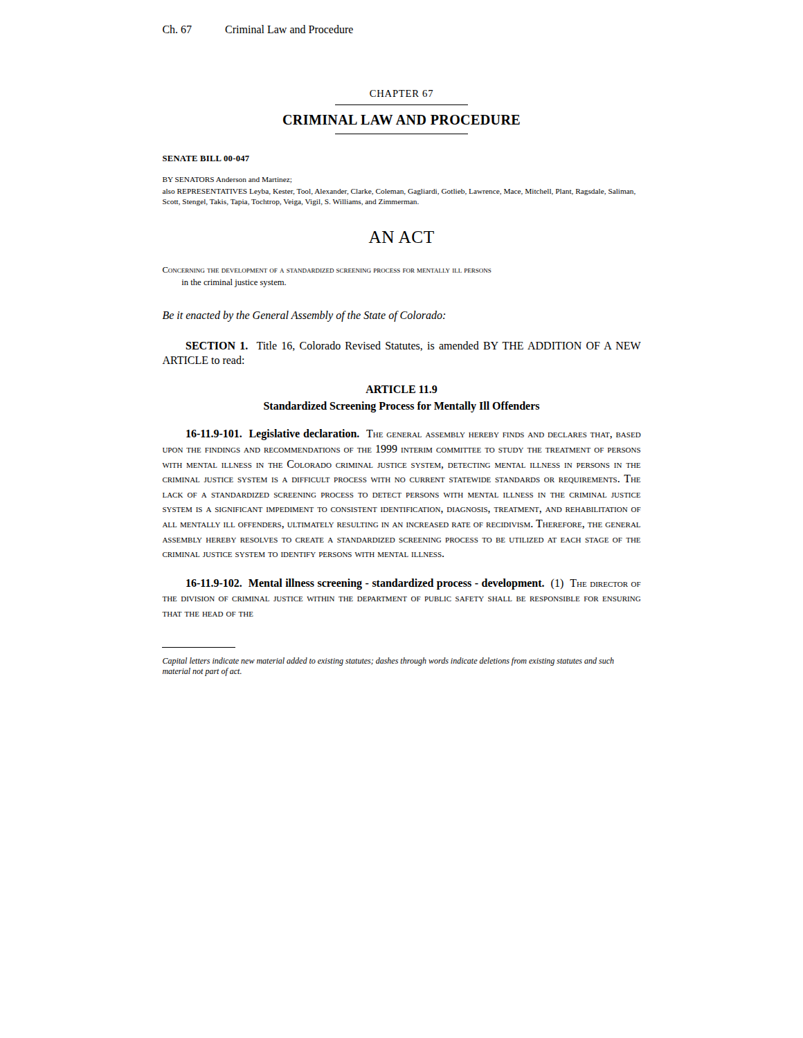Ch. 67 Criminal Law and Procedure
CHAPTER 67
CRIMINAL LAW AND PROCEDURE
SENATE BILL 00-047
BY SENATORS Anderson and Martinez;
also REPRESENTATIVES Leyba, Kester, Tool, Alexander, Clarke, Coleman, Gagliardi, Gotlieb, Lawrence, Mace, Mitchell, Plant, Ragsdale, Saliman, Scott, Stengel, Takis, Tapia, Tochtrop, Veiga, Vigil, S. Williams, and Zimmerman.
AN ACT
Concerning the development of a standardized screening process for mentally ill persons in the criminal justice system.
Be it enacted by the General Assembly of the State of Colorado:
SECTION 1. Title 16, Colorado Revised Statutes, is amended BY THE ADDITION OF A NEW ARTICLE to read:
ARTICLE 11.9
Standardized Screening Process for Mentally Ill Offenders
16-11.9-101. Legislative declaration. The general assembly hereby finds and declares that, based upon the findings and recommendations of the 1999 interim committee to study the treatment of persons with mental illness in the Colorado criminal justice system, detecting mental illness in persons in the criminal justice system is a difficult process with no current statewide standards or requirements. The lack of a standardized screening process to detect persons with mental illness in the criminal justice system is a significant impediment to consistent identification, diagnosis, treatment, and rehabilitation of all mentally ill offenders, ultimately resulting in an increased rate of recidivism. Therefore, the general assembly hereby resolves to create a standardized screening process to be utilized at each stage of the criminal justice system to identify persons with mental illness.
16-11.9-102. Mental illness screening - standardized process - development. (1) The director of the division of criminal justice within the department of public safety shall be responsible for ensuring that the head of the
Capital letters indicate new material added to existing statutes; dashes through words indicate deletions from existing statutes and such material not part of act.